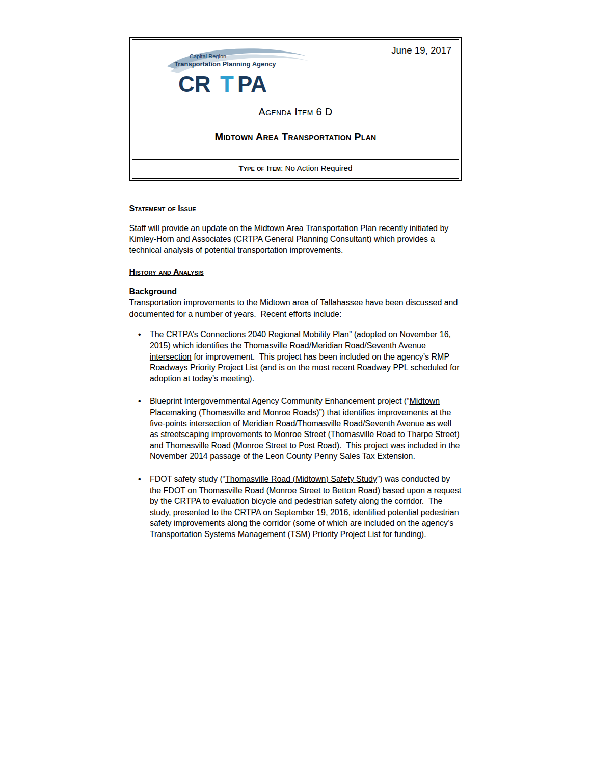June 19, 2017
Capital Region Transportation Planning Agency — CRTPA Capital Region Transportation Planning Agency CR T PA
Agenda Item 6 D
Midtown Area Transportation Plan
Type of Item: No Action Required
Statement of Issue
Staff will provide an update on the Midtown Area Transportation Plan recently initiated by Kimley-Horn and Associates (CRTPA General Planning Consultant) which provides a technical analysis of potential transportation improvements.
History and Analysis
Background
Transportation improvements to the Midtown area of Tallahassee have been discussed and documented for a number of years. Recent efforts include:
The CRTPA’s Connections 2040 Regional Mobility Plan” (adopted on November 16, 2015) which identifies the Thomasville Road/Meridian Road/Seventh Avenue intersection for improvement. This project has been included on the agency’s RMP Roadways Priority Project List (and is on the most recent Roadway PPL scheduled for adoption at today’s meeting).
Blueprint Intergovernmental Agency Community Enhancement project (“Midtown Placemaking (Thomasville and Monroe Roads)”) that identifies improvements at the five-points intersection of Meridian Road/Thomasville Road/Seventh Avenue as well as streetscaping improvements to Monroe Street (Thomasville Road to Tharpe Street) and Thomasville Road (Monroe Street to Post Road). This project was included in the November 2014 passage of the Leon County Penny Sales Tax Extension.
FDOT safety study (“Thomasville Road (Midtown) Safety Study”) was conducted by the FDOT on Thomasville Road (Monroe Street to Betton Road) based upon a request by the CRTPA to evaluation bicycle and pedestrian safety along the corridor. The study, presented to the CRTPA on September 19, 2016, identified potential pedestrian safety improvements along the corridor (some of which are included on the agency’s Transportation Systems Management (TSM) Priority Project List for funding).